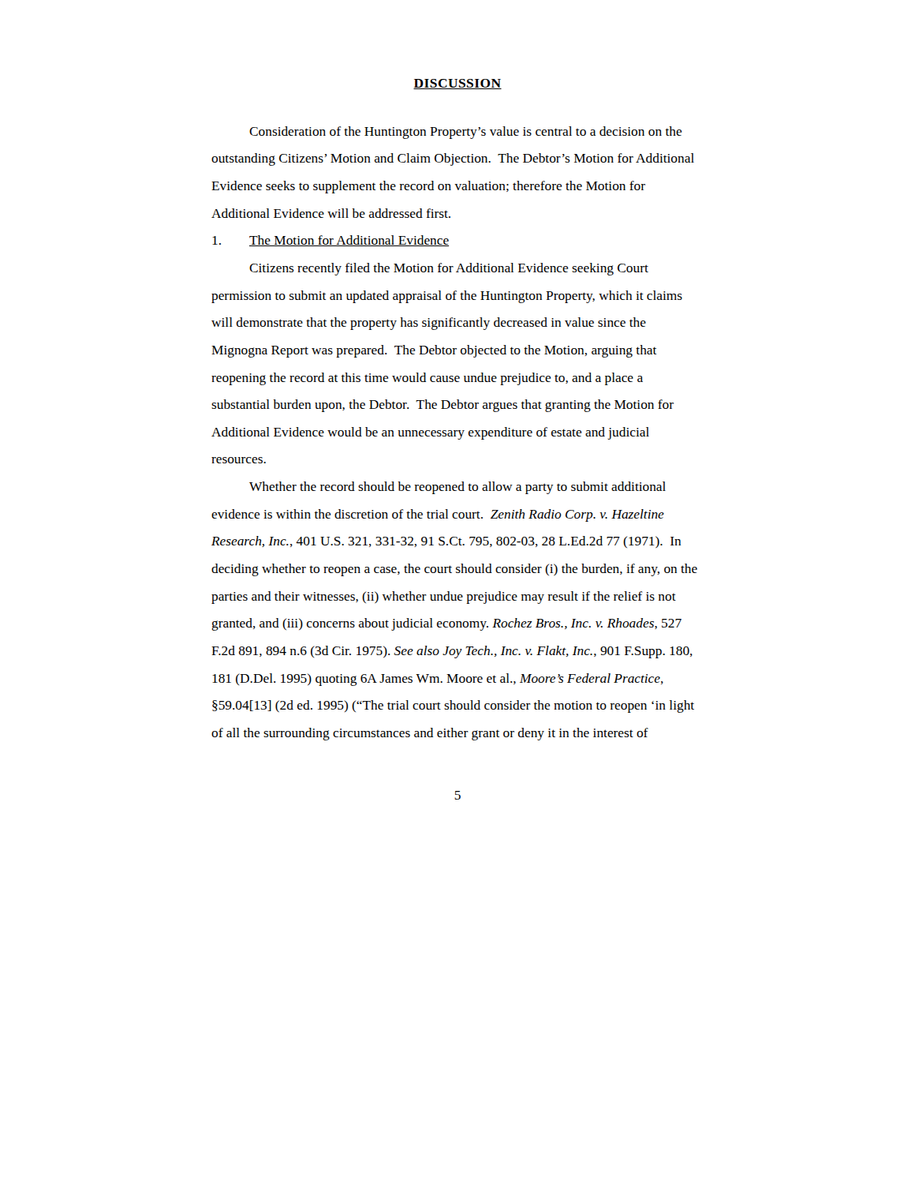DISCUSSION
Consideration of the Huntington Property’s value is central to a decision on the outstanding Citizens’ Motion and Claim Objection. The Debtor’s Motion for Additional Evidence seeks to supplement the record on valuation; therefore the Motion for Additional Evidence will be addressed first.
1. The Motion for Additional Evidence
Citizens recently filed the Motion for Additional Evidence seeking Court permission to submit an updated appraisal of the Huntington Property, which it claims will demonstrate that the property has significantly decreased in value since the Mignogna Report was prepared. The Debtor objected to the Motion, arguing that reopening the record at this time would cause undue prejudice to, and a place a substantial burden upon, the Debtor. The Debtor argues that granting the Motion for Additional Evidence would be an unnecessary expenditure of estate and judicial resources.
Whether the record should be reopened to allow a party to submit additional evidence is within the discretion of the trial court. Zenith Radio Corp. v. Hazeltine Research, Inc., 401 U.S. 321, 331-32, 91 S.Ct. 795, 802-03, 28 L.Ed.2d 77 (1971). In deciding whether to reopen a case, the court should consider (i) the burden, if any, on the parties and their witnesses, (ii) whether undue prejudice may result if the relief is not granted, and (iii) concerns about judicial economy. Rochez Bros., Inc. v. Rhoades, 527 F.2d 891, 894 n.6 (3d Cir. 1975). See also Joy Tech., Inc. v. Flakt, Inc., 901 F.Supp. 180, 181 (D.Del. 1995) quoting 6A James Wm. Moore et al., Moore’s Federal Practice, §59.04[13] (2d ed. 1995) (“The trial court should consider the motion to reopen ‘in light of all the surrounding circumstances and either grant or deny it in the interest of
5